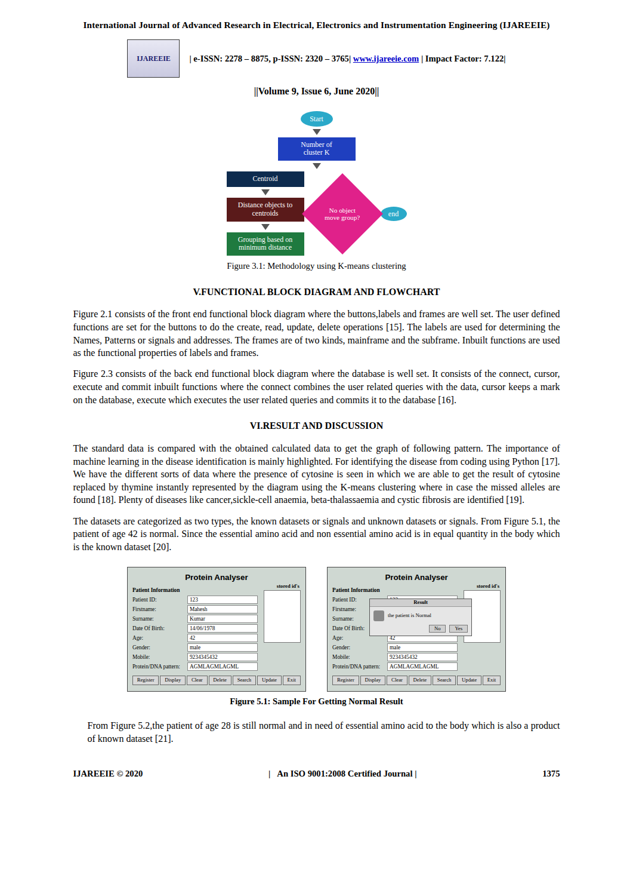International Journal of Advanced Research in Electrical, Electronics and Instrumentation Engineering (IJAREEIE)
IJAREEIE
| e-ISSN: 2278 – 8875, p-ISSN: 2320 – 3765| www.ijareeie.com | Impact Factor: 7.122|
||Volume 9, Issue 6, June 2020||
Start
Number of
cluster K
Centroid
Distance objects to
centroids
Grouping based on
minimum distance
No object
move group?
end
Figure 3.1: Methodology using K-means clustering
V.Functional Block Diagram and Flowchart
Figure 2.1 consists of the front end functional block diagram where the buttons,labels and frames are well set. The user defined functions are set for the buttons to do the create, read, update, delete operations [15]. The labels are used for determining the Names, Patterns or signals and addresses. The frames are of two kinds, mainframe and the subframe. Inbuilt functions are used as the functional properties of labels and frames.
Figure 2.3 consists of the back end functional block diagram where the database is well set. It consists of the connect, cursor, execute and commit inbuilt functions where the connect combines the user related queries with the data, cursor keeps a mark on the database, execute which executes the user related queries and commits it to the database [16].
VI.Result and Discussion
The standard data is compared with the obtained calculated data to get the graph of following pattern. The importance of machine learning in the disease identification is mainly highlighted. For identifying the disease from coding using Python [17]. We have the different sorts of data where the presence of cytosine is seen in which we are able to get the result of cytosine replaced by thymine instantly represented by the diagram using the K-means clustering where in case the missed alleles are found [18]. Plenty of diseases like cancer,sickle-cell anaemia, beta-thalassaemia and cystic fibrosis are identified [19].
The datasets are categorized as two types, the known datasets or signals and unknown datasets or signals. From Figure 5.1, the patient of age 42 is normal. Since the essential amino acid and non essential amino acid is in equal quantity in the body which is the known dataset [20].
Protein Analyser
Patient Information
stored id's
Patient ID:
123
Firstname:
Mahesh
Surname:
Kumar
Date Of Birth:
14/06/1978
Age:
42
Gender:
male
Mobile:
9234345432
Protein/DNA pattern:
AGMLAGMLAGML
Register Display Clear Delete Search Update Exit
Protein Analyser
Patient Information
stored id's
Patient ID:
123
Firstname:
Mahesh
Surname:
Kumar
Date Of Birth:
14/06/1978
Age:
42
Gender:
male
Mobile:
9234345432
Protein/DNA pattern:
AGMLAGMLAGML
Result
the patient is Normal
No Yes
Register Display Clear Delete Search Update Exit
Figure 5.1: Sample For Getting Normal Result
From Figure 5.2,the patient of age 28 is still normal and in need of essential amino acid to the body which is also a product of known dataset [21].
IJAREEIE © 2020
| An ISO 9001:2008 Certified Journal |
1375